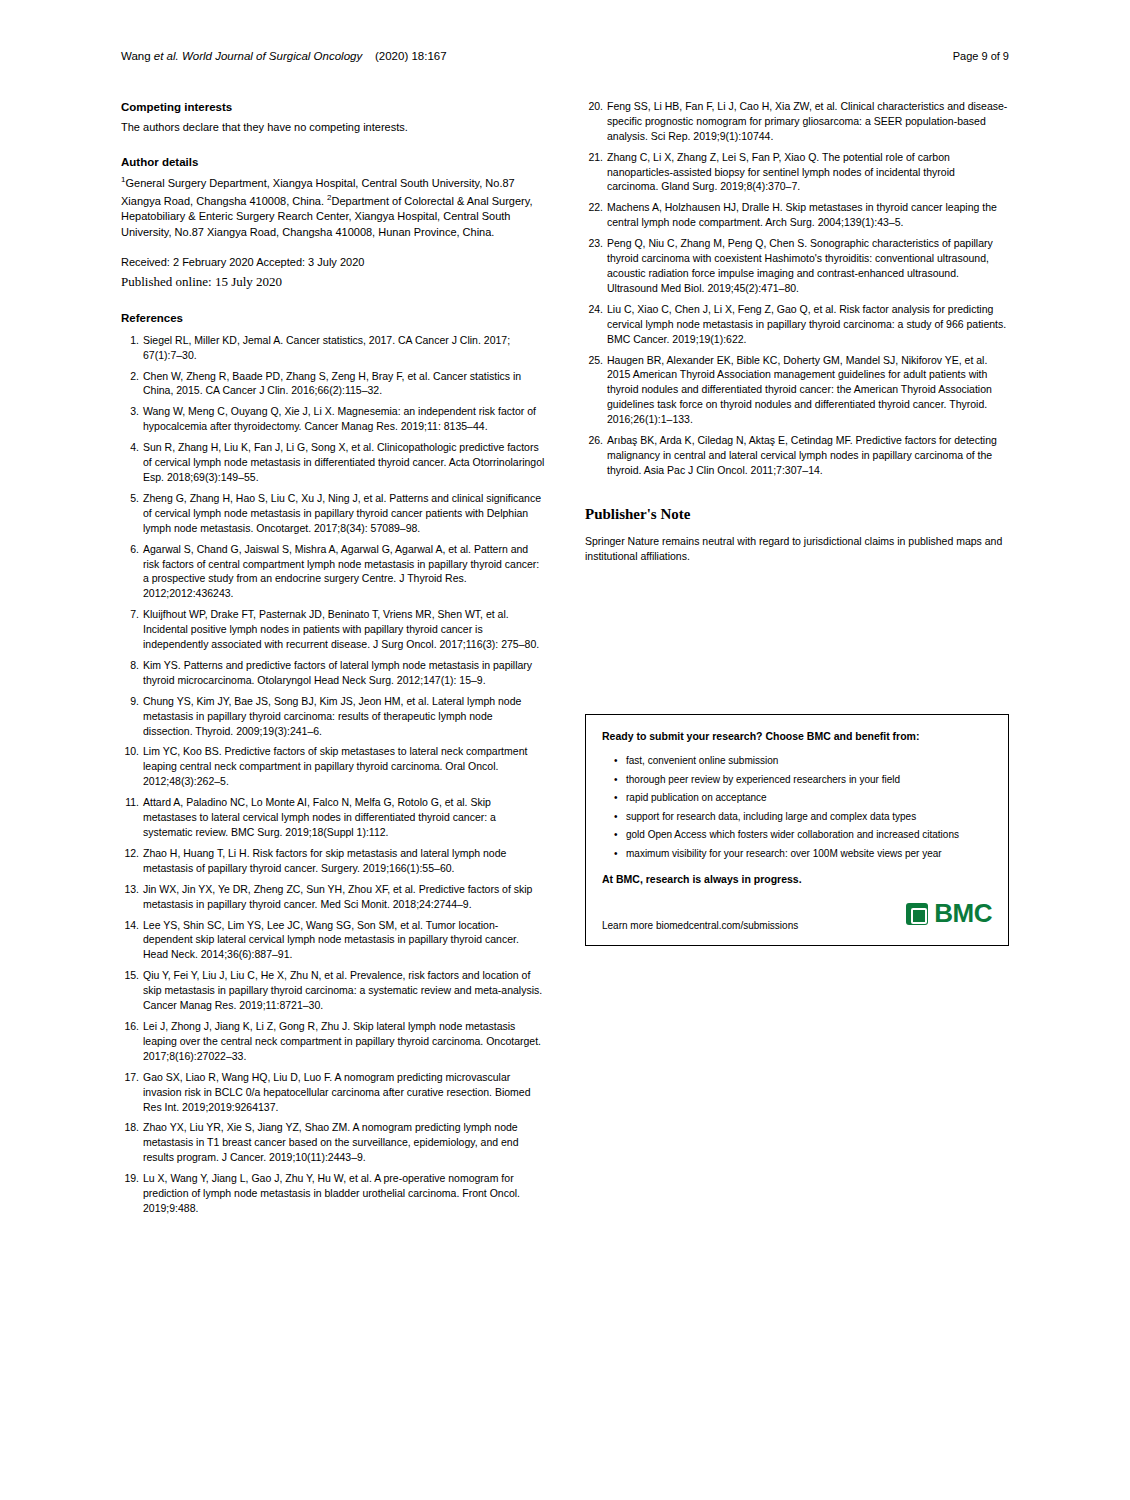Wang et al. World Journal of Surgical Oncology (2020) 18:167
Page 9 of 9
Competing interests
The authors declare that they have no competing interests.
Author details
1General Surgery Department, Xiangya Hospital, Central South University, No.87 Xiangya Road, Changsha 410008, China. 2Department of Colorectal & Anal Surgery, Hepatobiliary & Enteric Surgery Rearch Center, Xiangya Hospital, Central South University, No.87 Xiangya Road, Changsha 410008, Hunan Province, China.
Received: 2 February 2020 Accepted: 3 July 2020
Published online: 15 July 2020
References
Siegel RL, Miller KD, Jemal A. Cancer statistics, 2017. CA Cancer J Clin. 2017; 67(1):7–30.
Chen W, Zheng R, Baade PD, Zhang S, Zeng H, Bray F, et al. Cancer statistics in China, 2015. CA Cancer J Clin. 2016;66(2):115–32.
Wang W, Meng C, Ouyang Q, Xie J, Li X. Magnesemia: an independent risk factor of hypocalcemia after thyroidectomy. Cancer Manag Res. 2019;11: 8135–44.
Sun R, Zhang H, Liu K, Fan J, Li G, Song X, et al. Clinicopathologic predictive factors of cervical lymph node metastasis in differentiated thyroid cancer. Acta Otorrinolaringol Esp. 2018;69(3):149–55.
Zheng G, Zhang H, Hao S, Liu C, Xu J, Ning J, et al. Patterns and clinical significance of cervical lymph node metastasis in papillary thyroid cancer patients with Delphian lymph node metastasis. Oncotarget. 2017;8(34): 57089–98.
Agarwal S, Chand G, Jaiswal S, Mishra A, Agarwal G, Agarwal A, et al. Pattern and risk factors of central compartment lymph node metastasis in papillary thyroid cancer: a prospective study from an endocrine surgery Centre. J Thyroid Res. 2012;2012:436243.
Kluijfhout WP, Drake FT, Pasternak JD, Beninato T, Vriens MR, Shen WT, et al. Incidental positive lymph nodes in patients with papillary thyroid cancer is independently associated with recurrent disease. J Surg Oncol. 2017;116(3): 275–80.
Kim YS. Patterns and predictive factors of lateral lymph node metastasis in papillary thyroid microcarcinoma. Otolaryngol Head Neck Surg. 2012;147(1): 15–9.
Chung YS, Kim JY, Bae JS, Song BJ, Kim JS, Jeon HM, et al. Lateral lymph node metastasis in papillary thyroid carcinoma: results of therapeutic lymph node dissection. Thyroid. 2009;19(3):241–6.
Lim YC, Koo BS. Predictive factors of skip metastases to lateral neck compartment leaping central neck compartment in papillary thyroid carcinoma. Oral Oncol. 2012;48(3):262–5.
Attard A, Paladino NC, Lo Monte AI, Falco N, Melfa G, Rotolo G, et al. Skip metastases to lateral cervical lymph nodes in differentiated thyroid cancer: a systematic review. BMC Surg. 2019;18(Suppl 1):112.
Zhao H, Huang T, Li H. Risk factors for skip metastasis and lateral lymph node metastasis of papillary thyroid cancer. Surgery. 2019;166(1):55–60.
Jin WX, Jin YX, Ye DR, Zheng ZC, Sun YH, Zhou XF, et al. Predictive factors of skip metastasis in papillary thyroid cancer. Med Sci Monit. 2018;24:2744–9.
Lee YS, Shin SC, Lim YS, Lee JC, Wang SG, Son SM, et al. Tumor location-dependent skip lateral cervical lymph node metastasis in papillary thyroid cancer. Head Neck. 2014;36(6):887–91.
Qiu Y, Fei Y, Liu J, Liu C, He X, Zhu N, et al. Prevalence, risk factors and location of skip metastasis in papillary thyroid carcinoma: a systematic review and meta-analysis. Cancer Manag Res. 2019;11:8721–30.
Lei J, Zhong J, Jiang K, Li Z, Gong R, Zhu J. Skip lateral lymph node metastasis leaping over the central neck compartment in papillary thyroid carcinoma. Oncotarget. 2017;8(16):27022–33.
Gao SX, Liao R, Wang HQ, Liu D, Luo F. A nomogram predicting microvascular invasion risk in BCLC 0/a hepatocellular carcinoma after curative resection. Biomed Res Int. 2019;2019:9264137.
Zhao YX, Liu YR, Xie S, Jiang YZ, Shao ZM. A nomogram predicting lymph node metastasis in T1 breast cancer based on the surveillance, epidemiology, and end results program. J Cancer. 2019;10(11):2443–9.
Lu X, Wang Y, Jiang L, Gao J, Zhu Y, Hu W, et al. A pre-operative nomogram for prediction of lymph node metastasis in bladder urothelial carcinoma. Front Oncol. 2019;9:488.
Feng SS, Li HB, Fan F, Li J, Cao H, Xia ZW, et al. Clinical characteristics and disease-specific prognostic nomogram for primary gliosarcoma: a SEER population-based analysis. Sci Rep. 2019;9(1):10744.
Zhang C, Li X, Zhang Z, Lei S, Fan P, Xiao Q. The potential role of carbon nanoparticles-assisted biopsy for sentinel lymph nodes of incidental thyroid carcinoma. Gland Surg. 2019;8(4):370–7.
Machens A, Holzhausen HJ, Dralle H. Skip metastases in thyroid cancer leaping the central lymph node compartment. Arch Surg. 2004;139(1):43–5.
Peng Q, Niu C, Zhang M, Peng Q, Chen S. Sonographic characteristics of papillary thyroid carcinoma with coexistent Hashimoto's thyroiditis: conventional ultrasound, acoustic radiation force impulse imaging and contrast-enhanced ultrasound. Ultrasound Med Biol. 2019;45(2):471–80.
Liu C, Xiao C, Chen J, Li X, Feng Z, Gao Q, et al. Risk factor analysis for predicting cervical lymph node metastasis in papillary thyroid carcinoma: a study of 966 patients. BMC Cancer. 2019;19(1):622.
Haugen BR, Alexander EK, Bible KC, Doherty GM, Mandel SJ, Nikiforov YE, et al. 2015 American Thyroid Association management guidelines for adult patients with thyroid nodules and differentiated thyroid cancer: the American Thyroid Association guidelines task force on thyroid nodules and differentiated thyroid cancer. Thyroid. 2016;26(1):1–133.
Arıbaş BK, Arda K, Ciledag N, Aktaş E, Cetindag MF. Predictive factors for detecting malignancy in central and lateral cervical lymph nodes in papillary carcinoma of the thyroid. Asia Pac J Clin Oncol. 2011;7:307–14.
Publisher's Note
Springer Nature remains neutral with regard to jurisdictional claims in published maps and institutional affiliations.
Ready to submit your research? Choose BMC and benefit from:
fast, convenient online submission
thorough peer review by experienced researchers in your field
rapid publication on acceptance
support for research data, including large and complex data types
gold Open Access which fosters wider collaboration and increased citations
maximum visibility for your research: over 100M website views per year
At BMC, research is always in progress.
Learn more biomedcentral.com/submissions
BMC